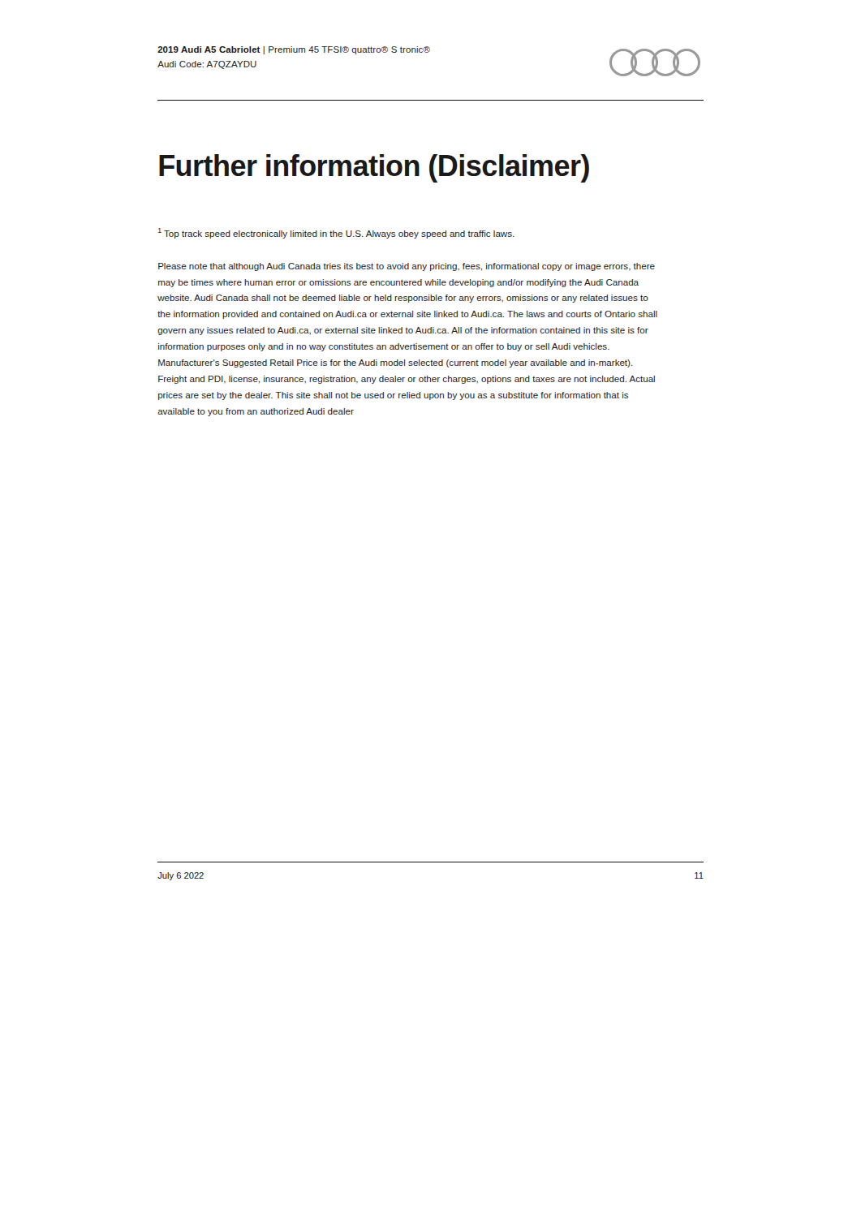2019 Audi A5 Cabriolet | Premium 45 TFSI® quattro® S tronic®
Audi Code: A7QZAYDU
Further information (Disclaimer)
1 Top track speed electronically limited in the U.S. Always obey speed and traffic laws.
Please note that although Audi Canada tries its best to avoid any pricing, fees, informational copy or image errors, there may be times where human error or omissions are encountered while developing and/or modifying the Audi Canada website. Audi Canada shall not be deemed liable or held responsible for any errors, omissions or any related issues to the information provided and contained on Audi.ca or external site linked to Audi.ca. The laws and courts of Ontario shall govern any issues related to Audi.ca, or external site linked to Audi.ca. All of the information contained in this site is for information purposes only and in no way constitutes an advertisement or an offer to buy or sell Audi vehicles. Manufacturer's Suggested Retail Price is for the Audi model selected (current model year available and in-market). Freight and PDI, license, insurance, registration, any dealer or other charges, options and taxes are not included. Actual prices are set by the dealer. This site shall not be used or relied upon by you as a substitute for information that is available to you from an authorized Audi dealer
July 6 2022 11